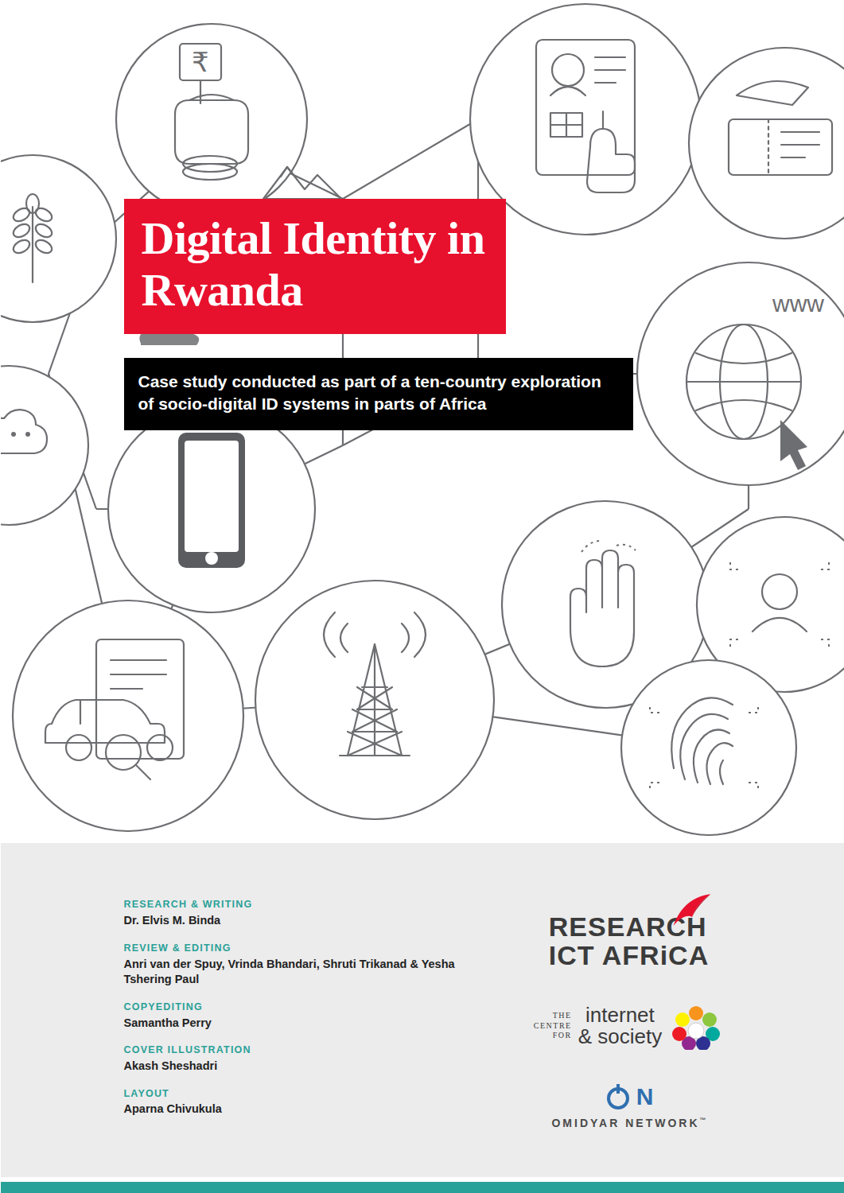₹ www
Digital Identity in
Rwanda
Case study conducted as part of a ten-country exploration of socio-digital ID systems in parts of Africa
Research & Writing
Dr. Elvis M. Binda
Review & Editing
Anri van der Spuy, Vrinda Bhandari, Shruti Trikanad & Yesha Tshering Paul
Copyediting
Samantha Perry
Cover Illustration
Akash Sheshadri
Layout
Aparna Chivukula
RESEARCH ICT AFRiCA
The
Centre
For
internet
& society
N
OMIDYAR NETWORK™